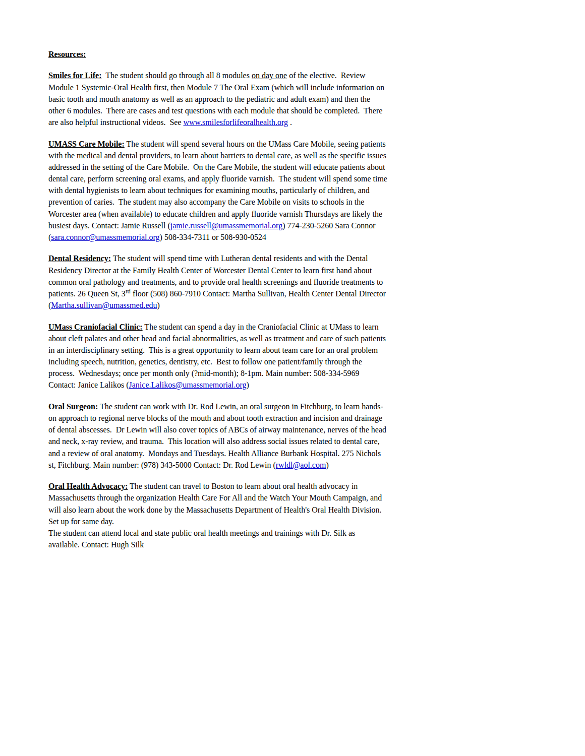Resources:
Smiles for Life: The student should go through all 8 modules on day one of the elective. Review Module 1 Systemic-Oral Health first, then Module 7 The Oral Exam (which will include information on basic tooth and mouth anatomy as well as an approach to the pediatric and adult exam) and then the other 6 modules. There are cases and test questions with each module that should be completed. There are also helpful instructional videos. See www.smilesforlifeoralhealth.org .
UMASS Care Mobile: The student will spend several hours on the UMass Care Mobile, seeing patients with the medical and dental providers, to learn about barriers to dental care, as well as the specific issues addressed in the setting of the Care Mobile. On the Care Mobile, the student will educate patients about dental care, perform screening oral exams, and apply fluoride varnish. The student will spend some time with dental hygienists to learn about techniques for examining mouths, particularly of children, and prevention of caries. The student may also accompany the Care Mobile on visits to schools in the Worcester area (when available) to educate children and apply fluoride varnish Thursdays are likely the busiest days. Contact: Jamie Russell (jamie.russell@umassmemorial.org) 774-230-5260 Sara Connor (sara.connor@umassmemorial.org) 508-334-7311 or 508-930-0524
Dental Residency: The student will spend time with Lutheran dental residents and with the Dental Residency Director at the Family Health Center of Worcester Dental Center to learn first hand about common oral pathology and treatments, and to provide oral health screenings and fluoride treatments to patients. 26 Queen St, 3rd floor (508) 860-7910 Contact: Martha Sullivan, Health Center Dental Director (Martha.sullivan@umassmed.edu)
UMass Craniofacial Clinic: The student can spend a day in the Craniofacial Clinic at UMass to learn about cleft palates and other head and facial abnormalities, as well as treatment and care of such patients in an interdisciplinary setting. This is a great opportunity to learn about team care for an oral problem including speech, nutrition, genetics, dentistry, etc. Best to follow one patient/family through the process. Wednesdays; once per month only (?mid-month); 8-1pm. Main number: 508-334-5969 Contact: Janice Lalikos (Janice.Lalikos@umassmemorial.org)
Oral Surgeon: The student can work with Dr. Rod Lewin, an oral surgeon in Fitchburg, to learn hands-on approach to regional nerve blocks of the mouth and about tooth extraction and incision and drainage of dental abscesses. Dr Lewin will also cover topics of ABCs of airway maintenance, nerves of the head and neck, x-ray review, and trauma. This location will also address social issues related to dental care, and a review of oral anatomy. Mondays and Tuesdays. Health Alliance Burbank Hospital. 275 Nichols st, Fitchburg. Main number: (978) 343-5000 Contact: Dr. Rod Lewin (rwldl@aol.com)
Oral Health Advocacy: The student can travel to Boston to learn about oral health advocacy in Massachusetts through the organization Health Care For All and the Watch Your Mouth Campaign, and will also learn about the work done by the Massachusetts Department of Health's Oral Health Division. Set up for same day.
The student can attend local and state public oral health meetings and trainings with Dr. Silk as available. Contact: Hugh Silk